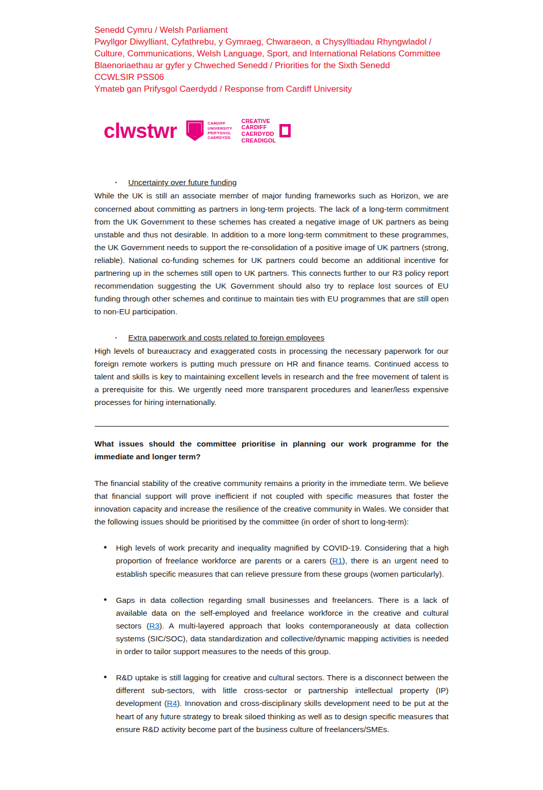Senedd Cymru / Welsh Parliament
Pwyllgor Diwylliant, Cyfathrebu, y Gymraeg, Chwaraeon, a Chysylltiadau Rhyngwladol /
Culture, Communications, Welsh Language, Sport, and International Relations Committee
Blaenoriaethau ar gyfer y Chweched Senedd / Priorities for the Sixth Senedd
CCWLSIR PSS06
Ymateb gan Prifysgol Caerdydd / Response from Cardiff University
clwstwr
Cardiff
University
Prifysgol
Caerdydd
Creative
Cardiff
Caerdydd
Creadigol
·Uncertainty over future funding
While the UK is still an associate member of major funding frameworks such as Horizon, we are concerned about committing as partners in long-term projects. The lack of a long-term commitment from the UK Government to these schemes has created a negative image of UK partners as being unstable and thus not desirable. In addition to a more long-term commitment to these programmes, the UK Government needs to support the re-consolidation of a positive image of UK partners (strong, reliable). National co-funding schemes for UK partners could become an additional incentive for partnering up in the schemes still open to UK partners. This connects further to our R3 policy report recommendation suggesting the UK Government should also try to replace lost sources of EU funding through other schemes and continue to maintain ties with EU programmes that are still open to non-EU participation.
·Extra paperwork and costs related to foreign employees
High levels of bureaucracy and exaggerated costs in processing the necessary paperwork for our foreign remote workers is putting much pressure on HR and finance teams. Continued access to talent and skills is key to maintaining excellent levels in research and the free movement of talent is a prerequisite for this. We urgently need more transparent procedures and leaner/less expensive processes for hiring internationally.
What issues should the committee prioritise in planning our work programme for the immediate and longer term?
The financial stability of the creative community remains a priority in the immediate term. We believe that financial support will prove inefficient if not coupled with specific measures that foster the innovation capacity and increase the resilience of the creative community in Wales. We consider that the following issues should be prioritised by the committee (in order of short to long-term):
High levels of work precarity and inequality magnified by COVID-19. Considering that a high proportion of freelance workforce are parents or a carers (R1), there is an urgent need to establish specific measures that can relieve pressure from these groups (women particularly).
Gaps in data collection regarding small businesses and freelancers. There is a lack of available data on the self-employed and freelance workforce in the creative and cultural sectors (R3). A multi-layered approach that looks contemporaneously at data collection systems (SIC/SOC), data standardization and collective/dynamic mapping activities is needed in order to tailor support measures to the needs of this group.
R&D uptake is still lagging for creative and cultural sectors. There is a disconnect between the different sub-sectors, with little cross-sector or partnership intellectual property (IP) development (R4). Innovation and cross-disciplinary skills development need to be put at the heart of any future strategy to break siloed thinking as well as to design specific measures that ensure R&D activity become part of the business culture of freelancers/SMEs.